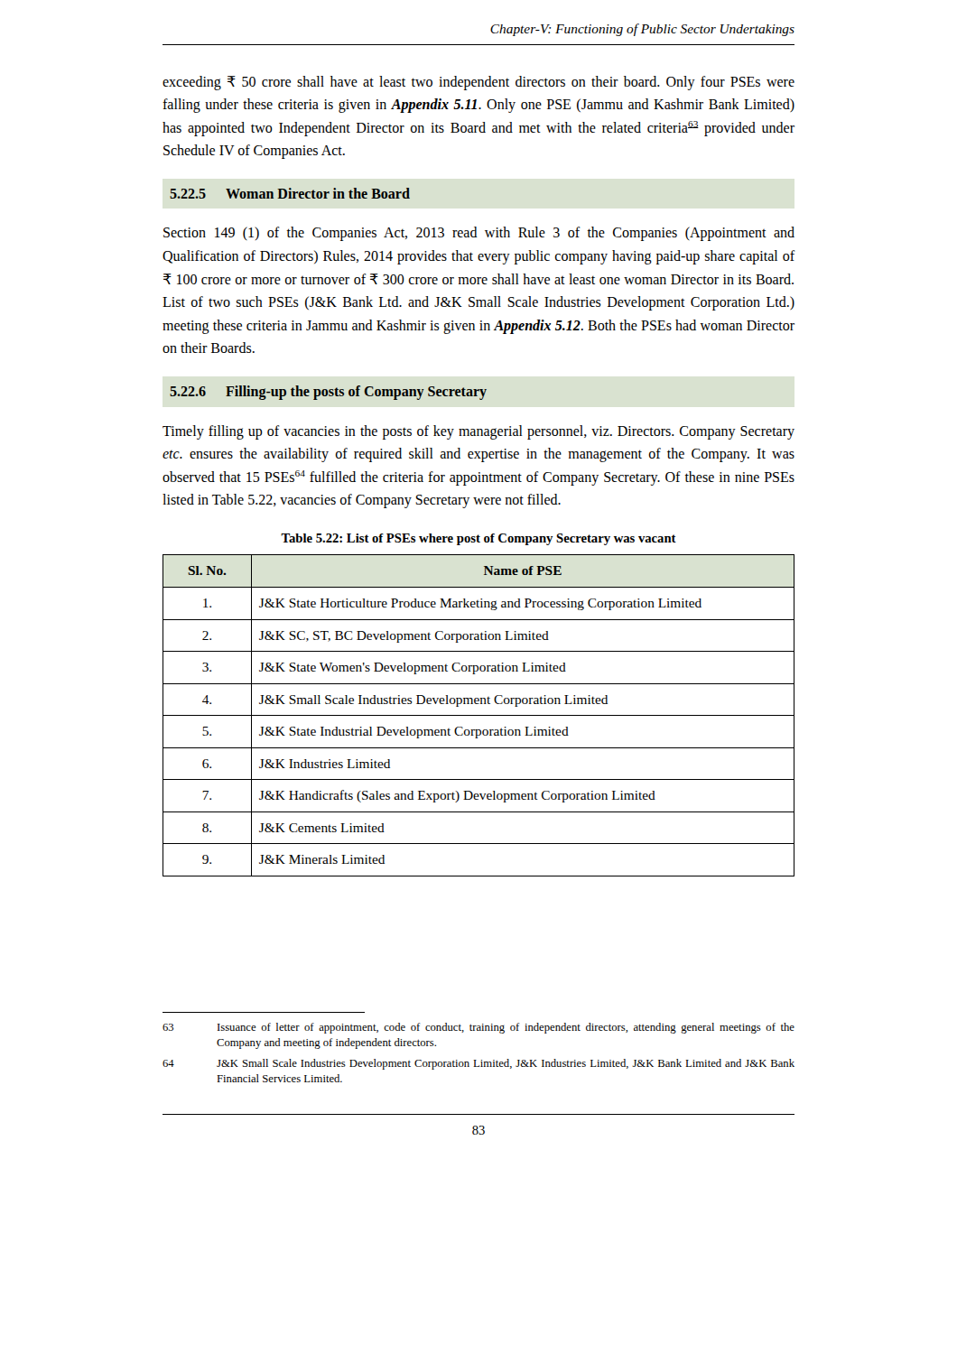Chapter-V: Functioning of Public Sector Undertakings
exceeding ₹ 50 crore shall have at least two independent directors on their board. Only four PSEs were falling under these criteria is given in Appendix 5.11. Only one PSE (Jammu and Kashmir Bank Limited) has appointed two Independent Director on its Board and met with the related criteria63 provided under Schedule IV of Companies Act.
5.22.5 Woman Director in the Board
Section 149 (1) of the Companies Act, 2013 read with Rule 3 of the Companies (Appointment and Qualification of Directors) Rules, 2014 provides that every public company having paid-up share capital of ₹ 100 crore or more or turnover of ₹ 300 crore or more shall have at least one woman Director in its Board. List of two such PSEs (J&K Bank Ltd. and J&K Small Scale Industries Development Corporation Ltd.) meeting these criteria in Jammu and Kashmir is given in Appendix 5.12. Both the PSEs had woman Director on their Boards.
5.22.6 Filling-up the posts of Company Secretary
Timely filling up of vacancies in the posts of key managerial personnel, viz. Directors. Company Secretary etc. ensures the availability of required skill and expertise in the management of the Company. It was observed that 15 PSEs64 fulfilled the criteria for appointment of Company Secretary. Of these in nine PSEs listed in Table 5.22, vacancies of Company Secretary were not filled.
Table 5.22: List of PSEs where post of Company Secretary was vacant
| Sl. No. | Name of PSE |
| --- | --- |
| 1. | J&K State Horticulture Produce Marketing and Processing Corporation Limited |
| 2. | J&K SC, ST, BC Development Corporation Limited |
| 3. | J&K State Women's Development Corporation Limited |
| 4. | J&K Small Scale Industries Development Corporation Limited |
| 5. | J&K State Industrial Development Corporation Limited |
| 6. | J&K Industries Limited |
| 7. | J&K Handicrafts (Sales and Export) Development Corporation Limited |
| 8. | J&K Cements Limited |
| 9. | J&K Minerals Limited |
63
Issuance of letter of appointment, code of conduct, training of independent directors, attending general meetings of the Company and meeting of independent directors.
64
J&K Small Scale Industries Development Corporation Limited, J&K Industries Limited, J&K Bank Limited and J&K Bank Financial Services Limited.
83